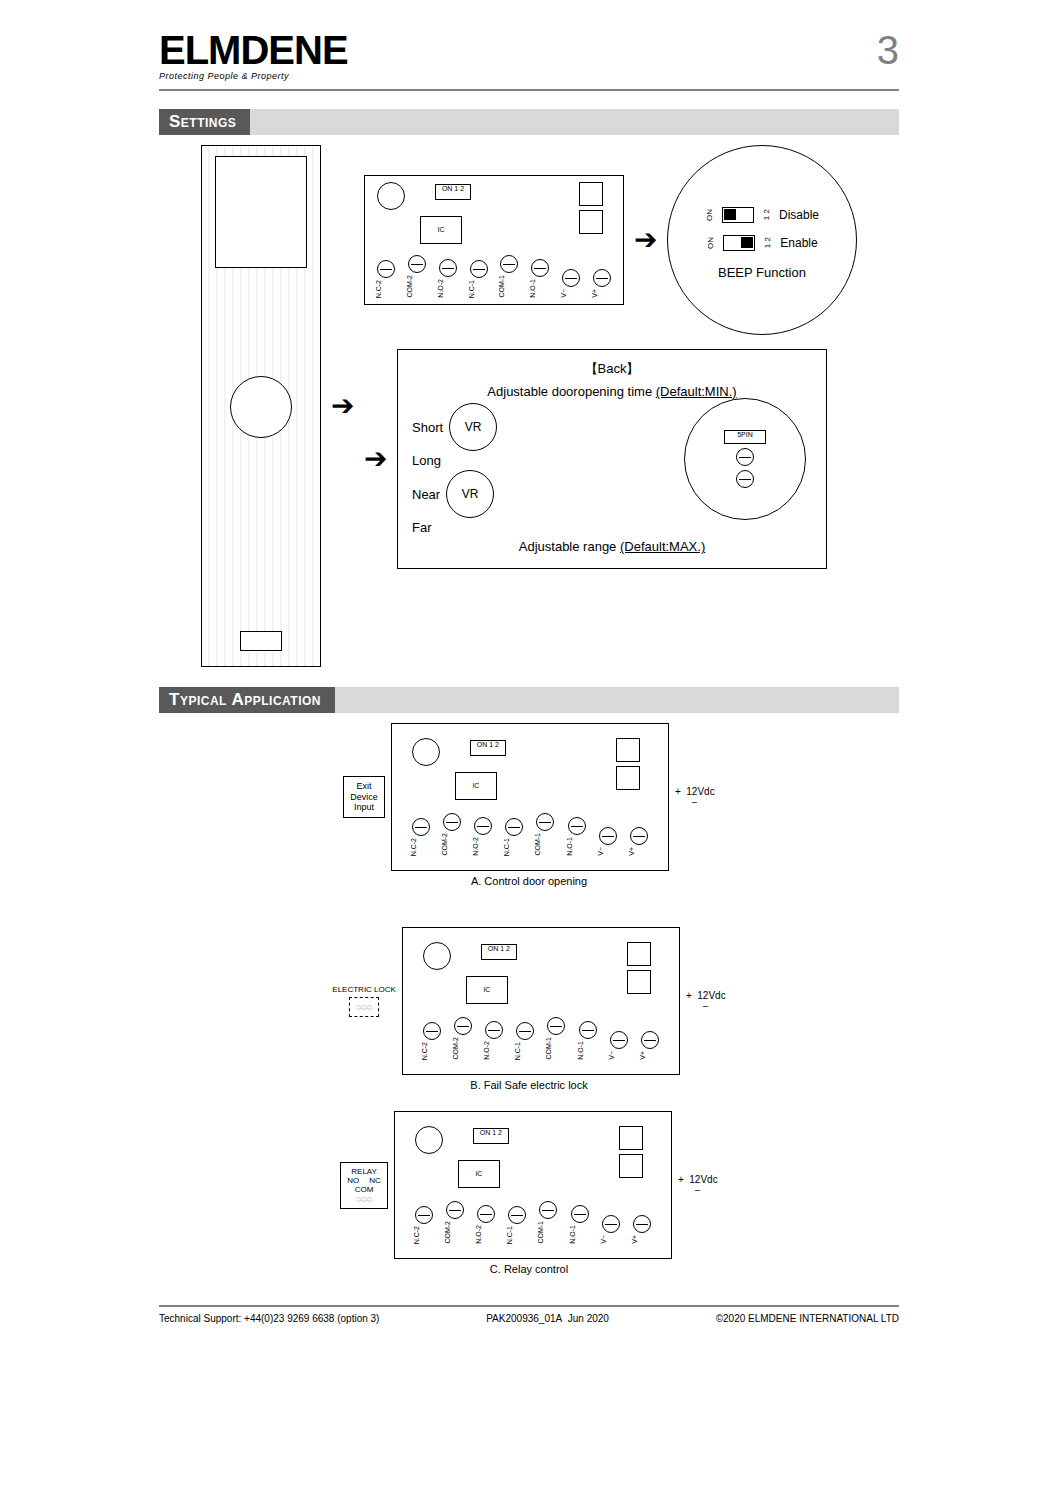ELMDENE
Protecting People & Property
3
Settings
➔
ON 1 2
IC
N.C-2
COM-2
N.O-2
N.C-1
COM-1
N.O-1
V−
V+
➔
ON 1 2 Disable
ON 1 2 Enable
BEEP Function
➔
【Back】
Adjustable dooropening time (Default:MIN.)
Short VR
Long
Near VR
Far
Adjustable range (Default:MAX.)
5PIN
Typical Application
Exit
Device
Input
ON 1 2
IC
N.C-2
COM-2
N.O-2
N.C-1
COM-1
N.O-1
V−
V+
+ 12Vdc
−
A. Control door opening
ELECTRIC LOCK
◌◌◌
ON 1 2
IC
N.C-2
COM-2
N.O-2
N.C-1
COM-1
N.O-1
V−
V+
+ 12Vdc
−
B. Fail Safe electric lock
RELAY
NO NC
COM
◌◌◌
ON 1 2
IC
N.C-2
COM-2
N.O-2
N.C-1
COM-1
N.O-1
V−
V+
+ 12Vdc
−
C. Relay control
Technical Support: +44(0)23 9269 6638 (option 3)
PAK200936_01A Jun 2020
©2020 ELMDENE INTERNATIONAL LTD